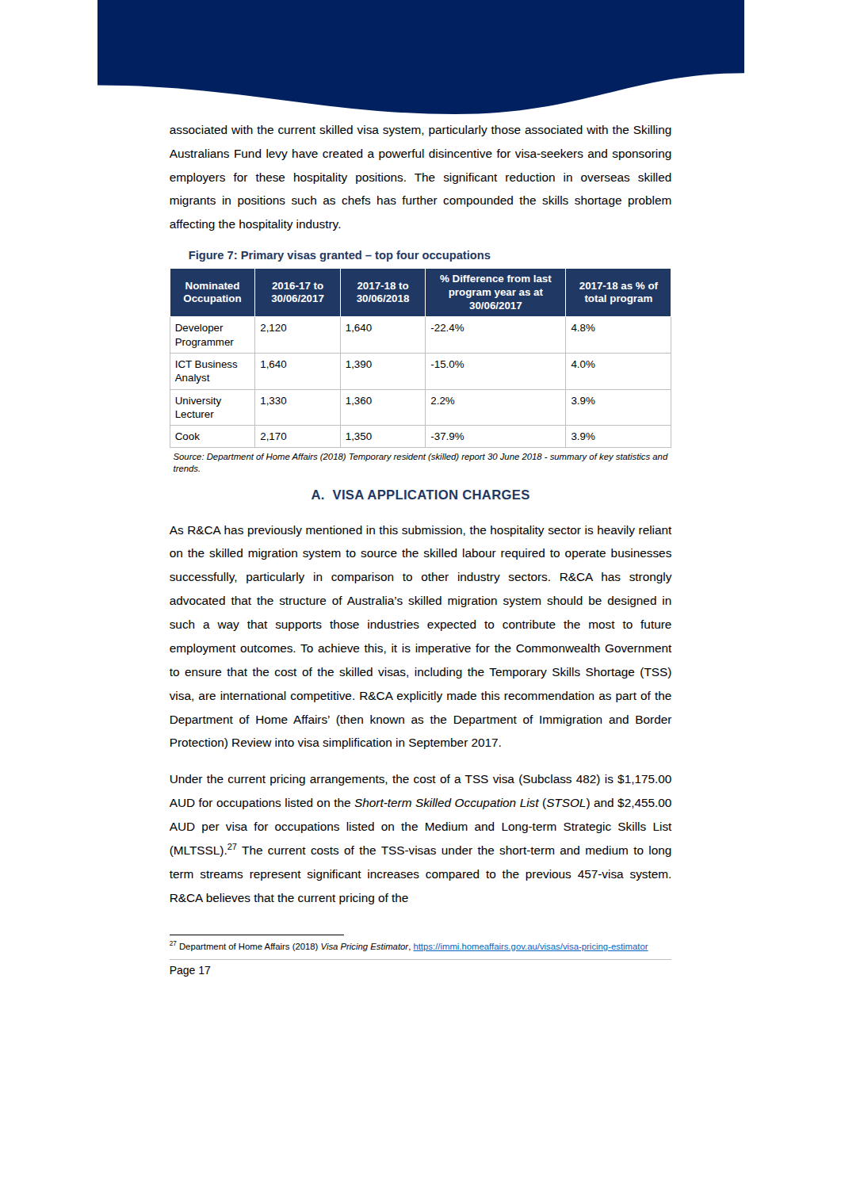associated with the current skilled visa system, particularly those associated with the Skilling Australians Fund levy have created a powerful disincentive for visa-seekers and sponsoring employers for these hospitality positions. The significant reduction in overseas skilled migrants in positions such as chefs has further compounded the skills shortage problem affecting the hospitality industry.
Figure 7: Primary visas granted – top four occupations
| Nominated Occupation | 2016-17 to 30/06/2017 | 2017-18 to 30/06/2018 | % Difference from last program year as at 30/06/2017 | 2017-18 as % of total program |
| --- | --- | --- | --- | --- |
| Developer Programmer | 2,120 | 1,640 | -22.4% | 4.8% |
| ICT Business Analyst | 1,640 | 1,390 | -15.0% | 4.0% |
| University Lecturer | 1,330 | 1,360 | 2.2% | 3.9% |
| Cook | 2,170 | 1,350 | -37.9% | 3.9% |
Source: Department of Home Affairs (2018) Temporary resident (skilled) report 30 June 2018 - summary of key statistics and trends.
A. Visa Application Charges
As R&CA has previously mentioned in this submission, the hospitality sector is heavily reliant on the skilled migration system to source the skilled labour required to operate businesses successfully, particularly in comparison to other industry sectors. R&CA has strongly advocated that the structure of Australia’s skilled migration system should be designed in such a way that supports those industries expected to contribute the most to future employment outcomes. To achieve this, it is imperative for the Commonwealth Government to ensure that the cost of the skilled visas, including the Temporary Skills Shortage (TSS) visa, are international competitive. R&CA explicitly made this recommendation as part of the Department of Home Affairs’ (then known as the Department of Immigration and Border Protection) Review into visa simplification in September 2017.
Under the current pricing arrangements, the cost of a TSS visa (Subclass 482) is $1,175.00 AUD for occupations listed on the Short-term Skilled Occupation List (STSOL) and $2,455.00 AUD per visa for occupations listed on the Medium and Long-term Strategic Skills List (MLTSSL).27 The current costs of the TSS-visas under the short-term and medium to long term streams represent significant increases compared to the previous 457-visa system. R&CA believes that the current pricing of the
27 Department of Home Affairs (2018) Visa Pricing Estimator, https://immi.homeaffairs.gov.au/visas/visa-pricing-estimator
Page 17